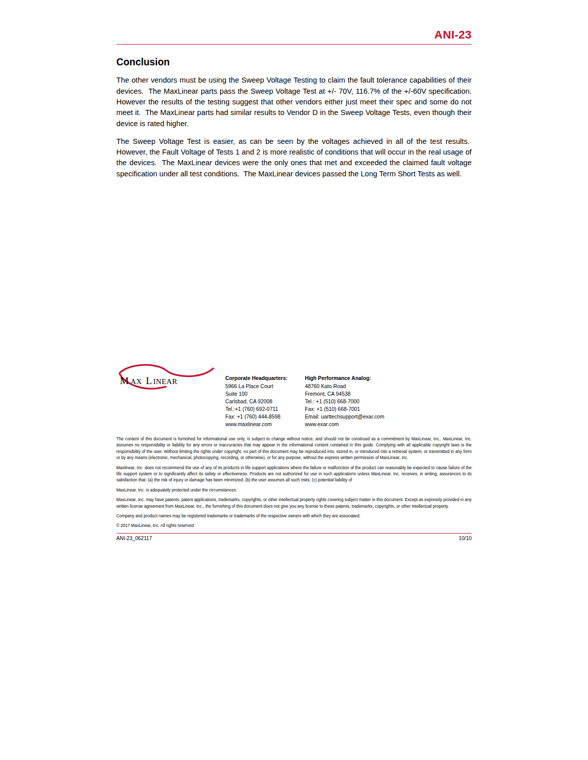ANI-23
Conclusion
The other vendors must be using the Sweep Voltage Testing to claim the fault tolerance capabilities of their devices. The MaxLinear parts pass the Sweep Voltage Test at +/- 70V, 116.7% of the +/-60V specification. However the results of the testing suggest that other vendors either just meet their spec and some do not meet it. The MaxLinear parts had similar results to Vendor D in the Sweep Voltage Tests, even though their device is rated higher.
The Sweep Voltage Test is easier, as can be seen by the voltages achieved in all of the test results. However, the Fault Voltage of Tests 1 and 2 is more realistic of conditions that will occur in the real usage of the devices. The MaxLinear devices were the only ones that met and exceeded the claimed fault voltage specification under all test conditions. The MaxLinear devices passed the Long Term Short Tests as well.
M AX L INEAR
Corporate Headquarters:
5966 La Place Court
Suite 100
Carlsbad, CA 92008
Tel.:+1 (760) 692-0711
Fax: +1 (760) 444-8598
www.maxlinear.com
High Performance Analog:
48760 Kato Road
Fremont, CA 94538
Tel.: +1 (510) 668-7000
Fax: +1 (510) 668-7001
Email: uarttechsupport@exar.com
www.exar.com
The content of this document is furnished for informational use only, is subject to change without notice, and should not be construed as a commitment by MaxLinear, Inc.. MaxLinear, Inc. assumes no responsibility or liability for any errors or inaccuracies that may appear in the informational content contained in this guide. Complying with all applicable copyright laws is the responsibility of the user. Without limiting the rights under copyright, no part of this document may be reproduced into, stored in, or introduced into a retrieval system, or transmitted in any form or by any means (electronic, mechanical, photocopying, recording, or otherwise), or for any purpose, without the express written permission of MaxLinear, Inc.
Maxlinear, Inc. does not recommend the use of any of its products in life support applications where the failure or malfunction of the product can reasonably be expected to cause failure of the life support system or to significantly affect its safety or effectiveness. Products are not authorized for use in such applications unless MaxLinear, Inc. receives, in writing, assurances to its satisfaction that: (a) the risk of injury or damage has been minimized; (b) the user assumes all such risks; (c) potential liability of
MaxLinear, Inc. is adequately protected under the circumstances.
MaxLinear, Inc. may have patents, patent applications, trademarks, copyrights, or other intellectual property rights covering subject matter in this document. Except as expressly provided in any written license agreement from MaxLinear, Inc., the furnishing of this document does not give you any license to these patents, trademarks, copyrights, or other intellectual property.
Company and product names may be registered trademarks or trademarks of the respective owners with which they are associated.
© 2017 MaxLinear, Inc. All rights reserved
ANI-23_062117 10/10